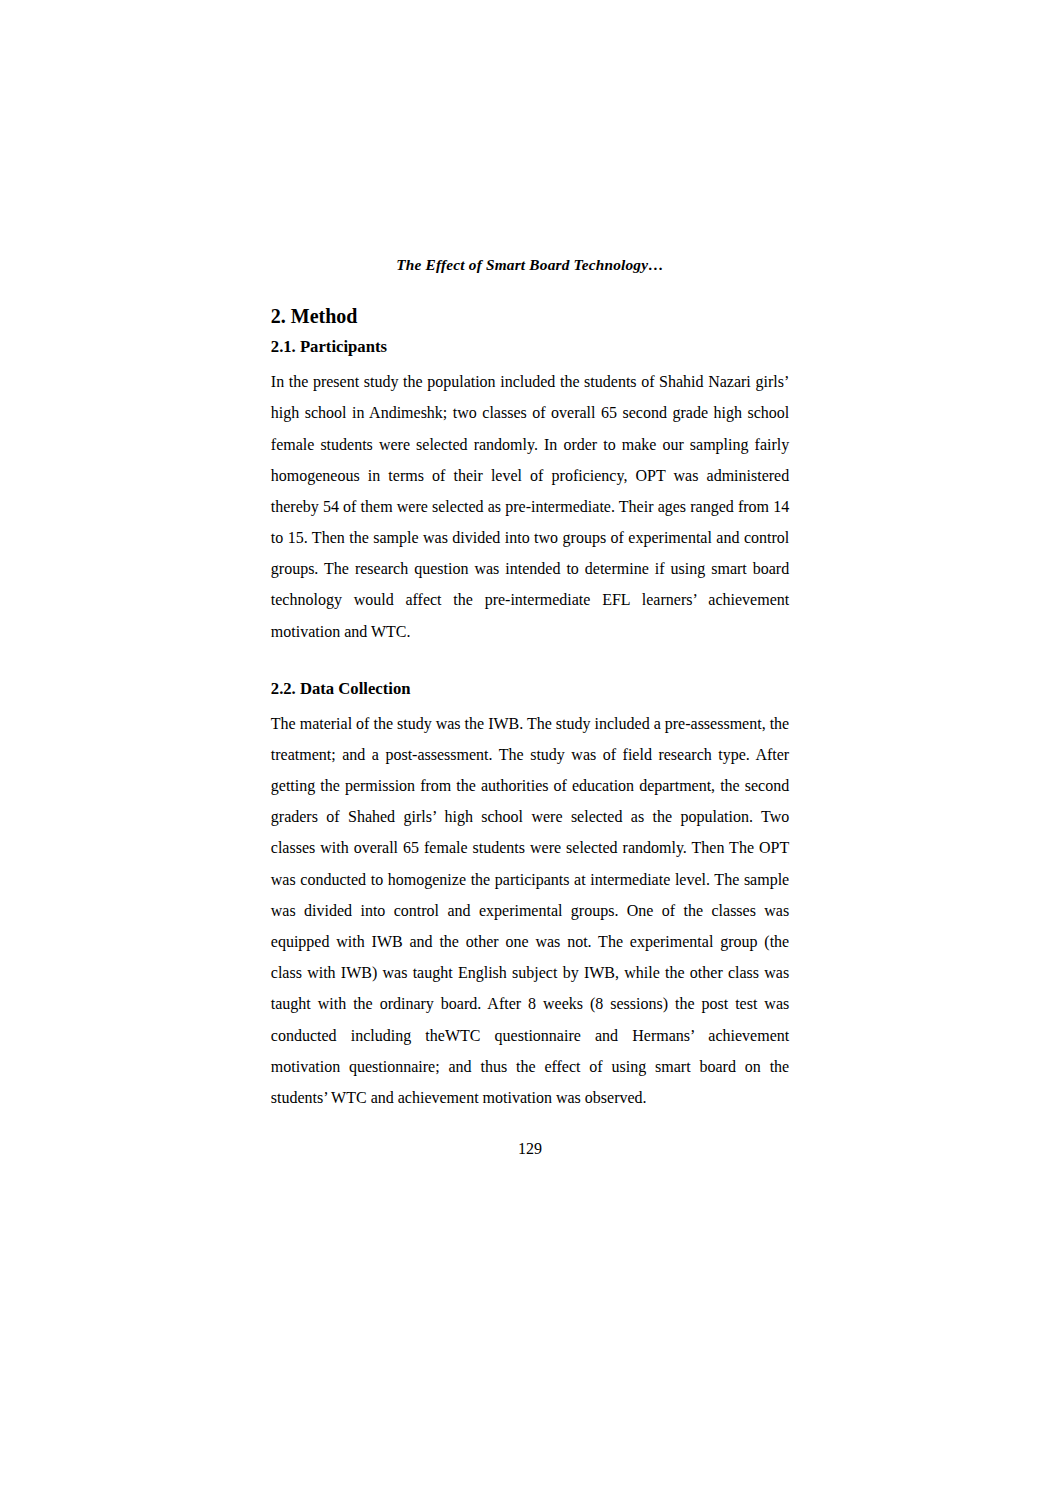The Effect of Smart Board Technology…
2. Method
2.1. Participants
In the present study the population included the students of Shahid Nazari girls’ high school in Andimeshk; two classes of overall 65 second grade high school female students were selected randomly. In order to make our sampling fairly homogeneous in terms of their level of proficiency, OPT was administered thereby 54 of them were selected as pre-intermediate. Their ages ranged from 14 to 15. Then the sample was divided into two groups of experimental and control groups. The research question was intended to determine if using smart board technology would affect the pre-intermediate EFL learners’ achievement motivation and WTC.
2.2. Data Collection
The material of the study was the IWB. The study included a pre-assessment, the treatment; and a post-assessment. The study was of field research type. After getting the permission from the authorities of education department, the second graders of Shahed girls’ high school were selected as the population. Two classes with overall 65 female students were selected randomly. Then The OPT was conducted to homogenize the participants at intermediate level. The sample was divided into control and experimental groups. One of the classes was equipped with IWB and the other one was not. The experimental group (the class with IWB) was taught English subject by IWB, while the other class was taught with the ordinary board. After 8 weeks (8 sessions) the post test was conducted including theWTC questionnaire and Hermans’ achievement motivation questionnaire; and thus the effect of using smart board on the students’ WTC and achievement motivation was observed.
129